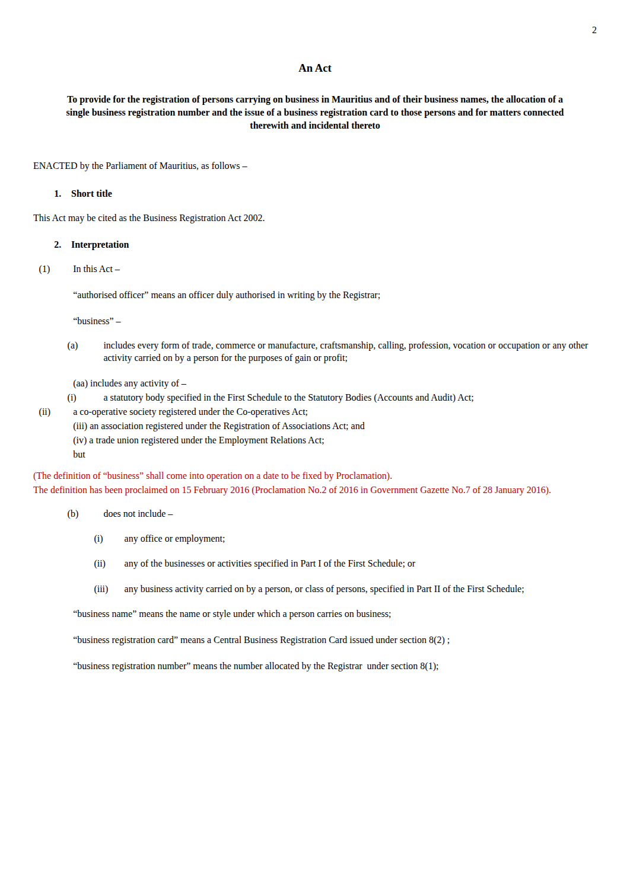2
An Act
To provide for the registration of persons carrying on business in Mauritius and of their business names, the allocation of a single business registration number and the issue of a business registration card to those persons and for matters connected therewith and incidental thereto
ENACTED by the Parliament of Mauritius, as follows –
1. Short title
This Act may be cited as the Business Registration Act 2002.
2. Interpretation
(1) In this Act –
“authorised officer” means an officer duly authorised in writing by the Registrar;
“business” –
(a) includes every form of trade, commerce or manufacture, craftsmanship, calling, profession, vocation or occupation or any other activity carried on by a person for the purposes of gain or profit;
(aa) includes any activity of –
(i) a statutory body specified in the First Schedule to the Statutory Bodies (Accounts and Audit) Act;
(ii) a co-operative society registered under the Co-operatives Act;
(iii) an association registered under the Registration of Associations Act; and
(iv) a trade union registered under the Employment Relations Act;
but
(The definition of “business” shall come into operation on a date to be fixed by Proclamation).
The definition has been proclaimed on 15 February 2016 (Proclamation No.2 of 2016 in Government Gazette No.7 of 28 January 2016).
(b) does not include –
(i) any office or employment;
(ii) any of the businesses or activities specified in Part I of the First Schedule; or
(iii) any business activity carried on by a person, or class of persons, specified in Part II of the First Schedule;
“business name” means the name or style under which a person carries on business;
“business registration card” means a Central Business Registration Card issued under section 8(2) ;
“business registration number” means the number allocated by the Registrar under section 8(1);